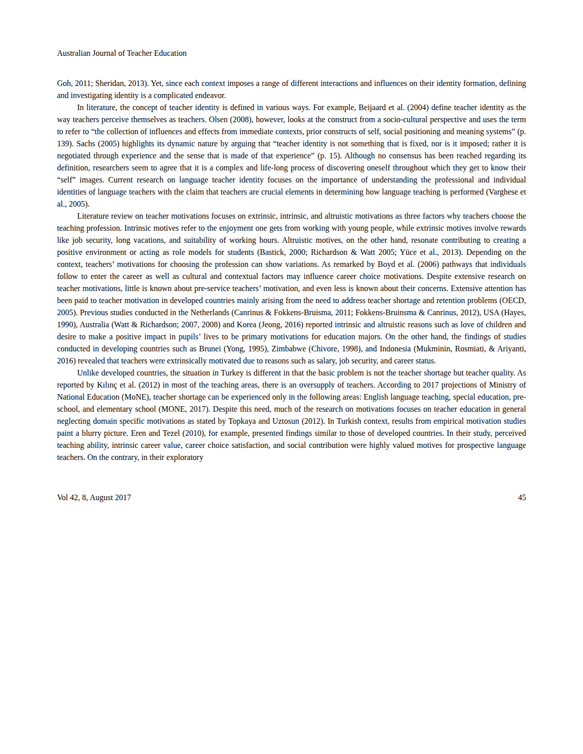Australian Journal of Teacher Education
Goh, 2011; Sheridan, 2013). Yet, since each context imposes a range of different interactions and influences on their identity formation, defining and investigating identity is a complicated endeavor.
In literature, the concept of teacher identity is defined in various ways. For example, Beijaard et al. (2004) define teacher identity as the way teachers perceive themselves as teachers. Olsen (2008), however, looks at the construct from a socio-cultural perspective and uses the term to refer to “the collection of influences and effects from immediate contexts, prior constructs of self, social positioning and meaning systems” (p. 139). Sachs (2005) highlights its dynamic nature by arguing that “teacher identity is not something that is fixed, nor is it imposed; rather it is negotiated through experience and the sense that is made of that experience” (p. 15). Although no consensus has been reached regarding its definition, researchers seem to agree that it is a complex and life-long process of discovering oneself throughout which they get to know their “self” images. Current research on language teacher identity focuses on the importance of understanding the professional and individual identities of language teachers with the claim that teachers are crucial elements in determining how language teaching is performed (Varghese et al., 2005).
Literature review on teacher motivations focuses on extrinsic, intrinsic, and altruistic motivations as three factors why teachers choose the teaching profession. Intrinsic motives refer to the enjoyment one gets from working with young people, while extrinsic motives involve rewards like job security, long vacations, and suitability of working hours. Altruistic motives, on the other hand, resonate contributing to creating a positive environment or acting as role models for students (Bastick, 2000; Richardson & Watt 2005; Yüce et al., 2013). Depending on the context, teachers’ motivations for choosing the profession can show variations. As remarked by Boyd et al. (2006) pathways that individuals follow to enter the career as well as cultural and contextual factors may influence career choice motivations. Despite extensive research on teacher motivations, little is known about pre-service teachers’ motivation, and even less is known about their concerns. Extensive attention has been paid to teacher motivation in developed countries mainly arising from the need to address teacher shortage and retention problems (OECD, 2005). Previous studies conducted in the Netherlands (Canrinus & Fokkens-Bruisma, 2011; Fokkens-Bruinsma & Canrinus, 2012), USA (Hayes, 1990), Australia (Watt & Richardson; 2007, 2008) and Korea (Jeong, 2016) reported intrinsic and altruistic reasons such as love of children and desire to make a positive impact in pupils’ lives to be primary motivations for education majors. On the other hand, the findings of studies conducted in developing countries such as Brunei (Yong, 1995), Zimbabwe (Chivore, 1998), and Indonesia (Mukminin, Rosmiati, & Ariyanti, 2016) revealed that teachers were extrinsically motivated due to reasons such as salary, job security, and career status.
Unlike developed countries, the situation in Turkey is different in that the basic problem is not the teacher shortage but teacher quality. As reported by Kılınç et al. (2012) in most of the teaching areas, there is an oversupply of teachers. According to 2017 projections of Ministry of National Education (MoNE), teacher shortage can be experienced only in the following areas: English language teaching, special education, pre-school, and elementary school (MONE, 2017). Despite this need, much of the research on motivations focuses on teacher education in general neglecting domain specific motivations as stated by Topkaya and Uztosun (2012). In Turkish context, results from empirical motivation studies paint a blurry picture. Eren and Tezel (2010), for example, presented findings similar to those of developed countries. In their study, perceived teaching ability, intrinsic career value, career choice satisfaction, and social contribution were highly valued motives for prospective language teachers. On the contrary, in their exploratory
Vol 42, 8, August 2017 45